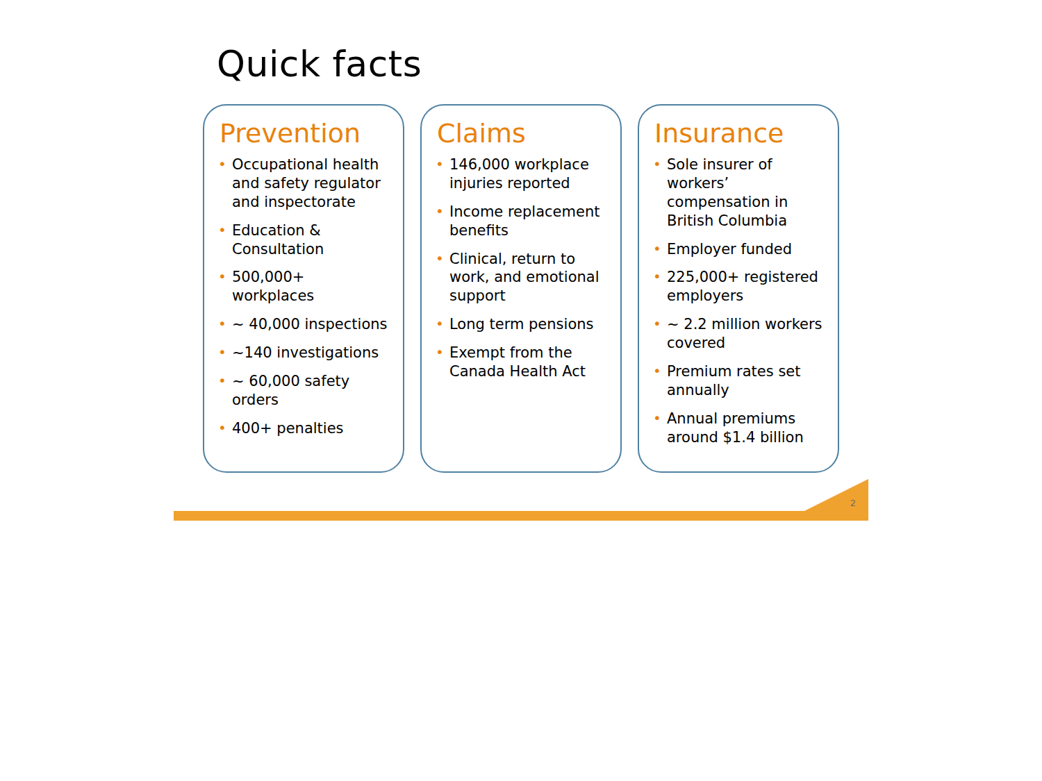Quick facts
Prevention
Occupational health and safety regulator and inspectorate
Education & Consultation
500,000+ workplaces
~ 40,000 inspections
~140 investigations
~ 60,000 safety orders
400+ penalties
Claims
146,000 workplace injuries reported
Income replacement benefits
Clinical, return to work, and emotional support
Long term pensions
Exempt from the Canada Health Act
Insurance
Sole insurer of workers’ compensation in British Columbia
Employer funded
225,000+ registered employers
~ 2.2 million workers covered
Premium rates set annually
Annual premiums around $1.4 billion
2